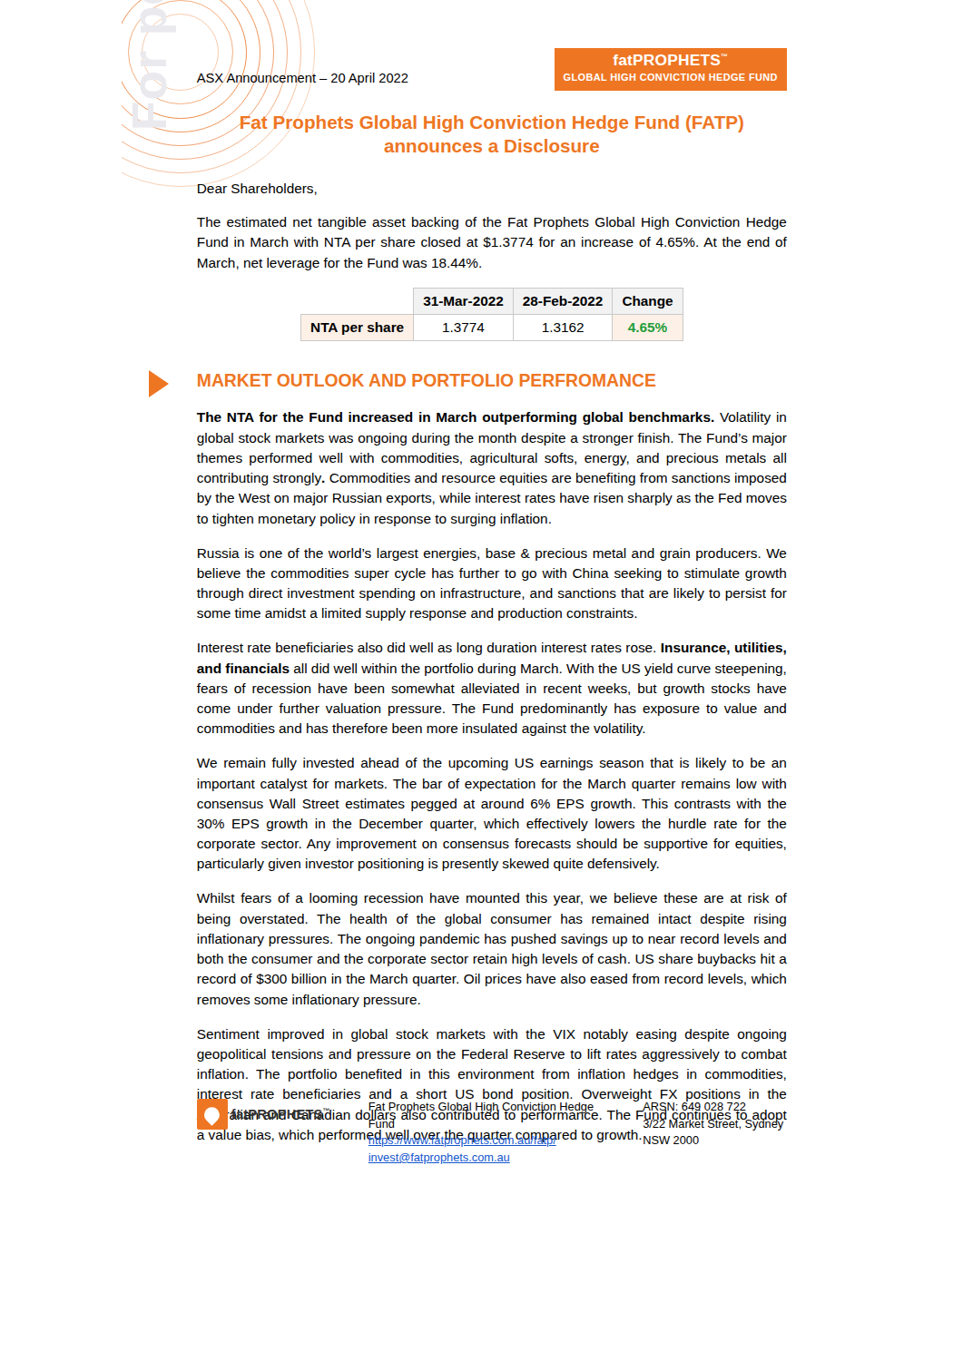For personal use only
ASX Announcement – 20 April 2022
fat PROPHETS™
GLOBAL HIGH CONVICTION HEDGE FUND
Fat Prophets Global High Conviction Hedge Fund (FATP)
announces a Disclosure
Dear Shareholders,
The estimated net tangible asset backing of the Fat Prophets Global High Conviction Hedge Fund in March with NTA per share closed at $1.3774 for an increase of 4.65%. At the end of March, net leverage for the Fund was 18.44%.
| | 31-Mar-2022 | 28-Feb-2022 | Change |
| --- | --- | --- | --- |
| NTA per share | 1.3774 | 1.3162 | 4.65% |
MARKET OUTLOOK AND PORTFOLIO PERFROMANCE
The NTA for the Fund increased in March outperforming global benchmarks. Volatility in global stock markets was ongoing during the month despite a stronger finish. The Fund’s major themes performed well with commodities, agricultural softs, energy, and precious metals all contributing strongly. Commodities and resource equities are benefiting from sanctions imposed by the West on major Russian exports, while interest rates have risen sharply as the Fed moves to tighten monetary policy in response to surging inflation.
Russia is one of the world’s largest energies, base & precious metal and grain producers. We believe the commodities super cycle has further to go with China seeking to stimulate growth through direct investment spending on infrastructure, and sanctions that are likely to persist for some time amidst a limited supply response and production constraints.
Interest rate beneficiaries also did well as long duration interest rates rose. Insurance, utilities, and financials all did well within the portfolio during March. With the US yield curve steepening, fears of recession have been somewhat alleviated in recent weeks, but growth stocks have come under further valuation pressure. The Fund predominantly has exposure to value and commodities and has therefore been more insulated against the volatility.
We remain fully invested ahead of the upcoming US earnings season that is likely to be an important catalyst for markets. The bar of expectation for the March quarter remains low with consensus Wall Street estimates pegged at around 6% EPS growth. This contrasts with the 30% EPS growth in the December quarter, which effectively lowers the hurdle rate for the corporate sector. Any improvement on consensus forecasts should be supportive for equities, particularly given investor positioning is presently skewed quite defensively.
Whilst fears of a looming recession have mounted this year, we believe these are at risk of being overstated. The health of the global consumer has remained intact despite rising inflationary pressures. The ongoing pandemic has pushed savings up to near record levels and both the consumer and the corporate sector retain high levels of cash. US share buybacks hit a record of $300 billion in the March quarter. Oil prices have also eased from record levels, which removes some inflationary pressure.
Sentiment improved in global stock markets with the VIX notably easing despite ongoing geopolitical tensions and pressure on the Federal Reserve to lift rates aggressively to combat inflation. The portfolio benefited in this environment from inflation hedges in commodities, interest rate beneficiaries and a short US bond position. Overweight FX positions in the Australian and Canadian dollars also contributed to performance. The Fund continues to adopt a value bias, which performed well over the quarter compared to growth.
fat PROPHETS™
Fat Prophets Global High Conviction Hedge Fund
https://www.fatprophets.com.au/fatp/
invest@fatprophets.com.au
ARSN: 649 028 722
3/22 Market Street, Sydney
NSW 2000